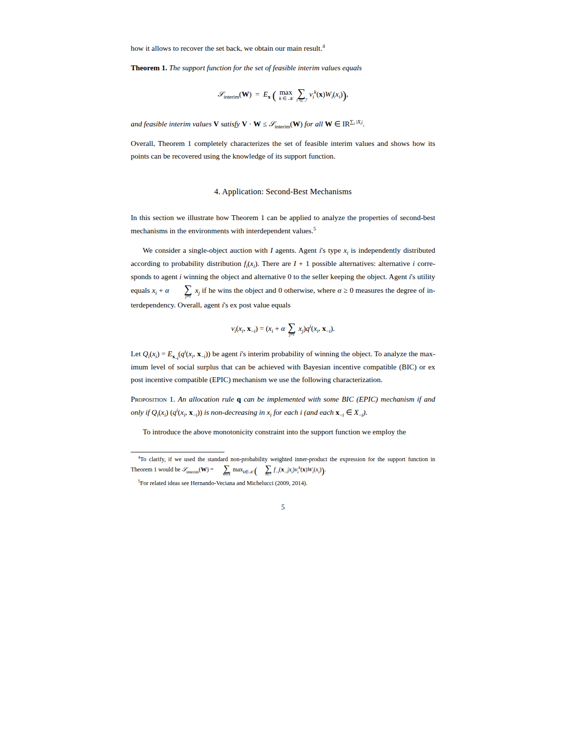how it allows to recover the set back, we obtain our main result.4
Theorem 1. The support function for the set of feasible interim values equals
𝒮interim(W) = Ex ( max k ∈ 𝒦 ∑i ∈ ℐ vik(x)Wi(xi)),
and feasible interim values V satisfy V · W ≤ 𝒮interim(W) for all W ∈ IR∑i |Xi|.
Overall, Theorem 1 completely characterizes the set of feasible interim values and shows how its points can be recovered using the knowledge of its support function.
4. Application: Second-Best Mechanisms
In this section we illustrate how Theorem 1 can be applied to analyze the properties of second-best mechanisms in the environments with interdependent values.5
We consider a single-object auction with I agents. Agent i's type xi is independently distributed according to probability distribution fi(xi). There are I + 1 possible alternatives: alternative i corresponds to agent i winning the object and alternative 0 to the seller keeping the object. Agent i's utility equals xi + α ∑j≠i xj if he wins the object and 0 otherwise, where α ≥ 0 measures the degree of interdependency. Overall, agent i's ex post value equals
vi(xi, x−i) = (xi + α ∑j≠i xj)qi(xi, x−i).
Let Qi(xi) = Ex−i(qi(xi, x−i)) be agent i's interim probability of winning the object. To analyze the maximum level of social surplus that can be achieved with Bayesian incentive compatible (BIC) or ex post incentive compatible (EPIC) mechanism we use the following characterization.
Proposition 1. An allocation rule q can be implemented with some BIC (EPIC) mechanism if and only if Qi(xi) (qi(xi, x−i)) is non-decreasing in xi for each i (and each x−i ∈ X−i).
To introduce the above monotonicity constraint into the support function we employ the
4To clarify, if we used the standard non-probability weighted inner-product the expression for the support function in Theorem 1 would be 𝒮interim(W) = ∑x∈X maxk∈𝒦 (∑i∈ℐ f−i(x−i|xi)vik(x)Wi(xi)).
5For related ideas see Hernando-Veciana and Michelucci (2009, 2014).
5